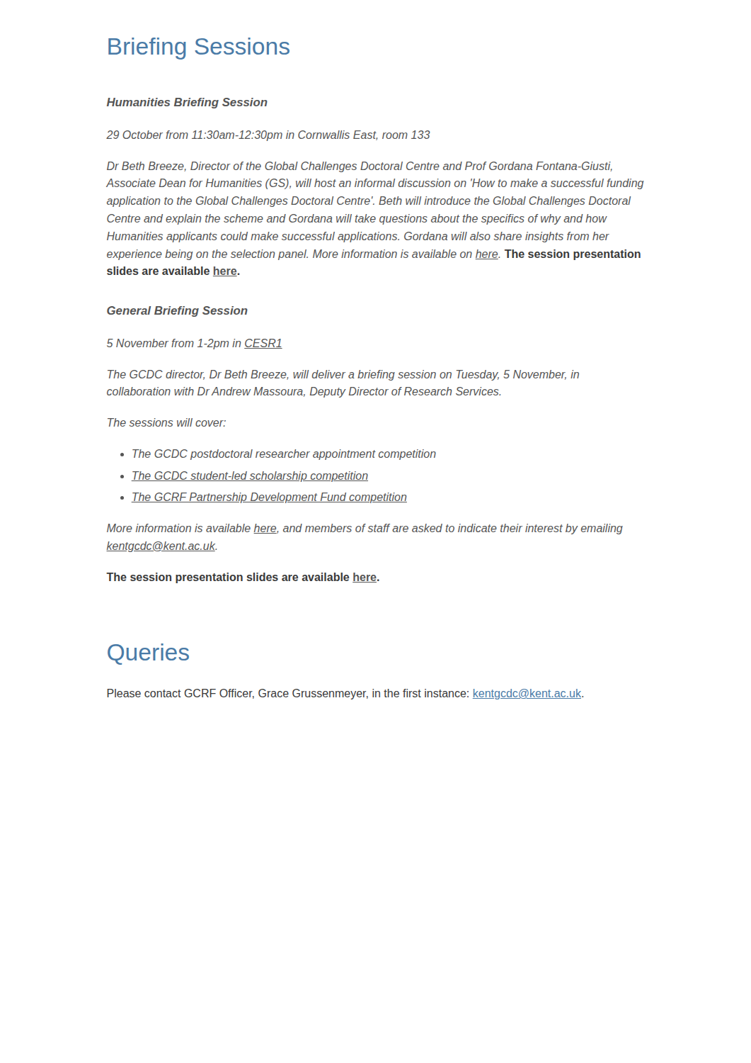Briefing Sessions
Humanities Briefing Session
29 October from 11:30am-12:30pm in Cornwallis East, room 133
Dr Beth Breeze, Director of the Global Challenges Doctoral Centre and Prof Gordana Fontana-Giusti, Associate Dean for Humanities (GS), will host an informal discussion on 'How to make a successful funding application to the Global Challenges Doctoral Centre'. Beth will introduce the Global Challenges Doctoral Centre and explain the scheme and Gordana will take questions about the specifics of why and how Humanities applicants could make successful applications. Gordana will also share insights from her experience being on the selection panel. More information is available on here. The session presentation slides are available here.
General Briefing Session
5 November from 1-2pm in CESR1
The GCDC director, Dr Beth Breeze, will deliver a briefing session on Tuesday, 5 November, in collaboration with Dr Andrew Massoura, Deputy Director of Research Services.
The sessions will cover:
The GCDC postdoctoral researcher appointment competition
The GCDC student-led scholarship competition
The GCRF Partnership Development Fund competition
More information is available here, and members of staff are asked to indicate their interest by emailing kentgcdc@kent.ac.uk.
The session presentation slides are available here.
Queries
Please contact GCRF Officer, Grace Grussenmeyer, in the first instance: kentgcdc@kent.ac.uk.